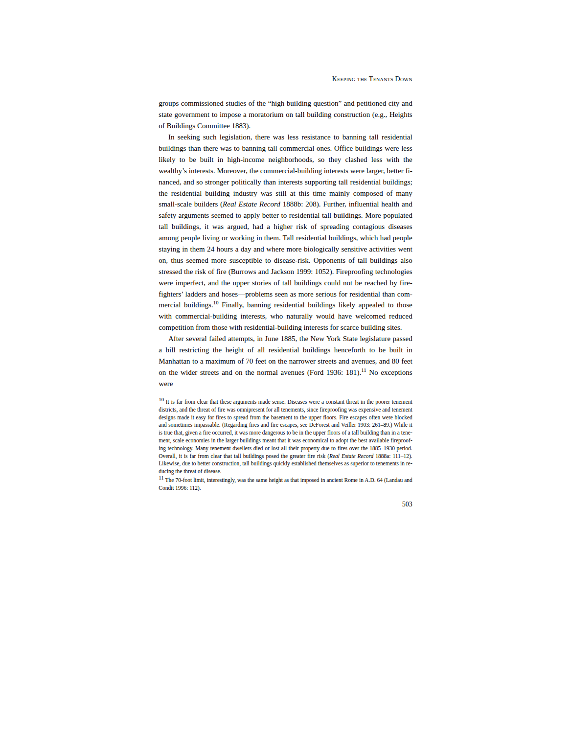Keeping the Tenants Down
groups commissioned studies of the “high building question” and petitioned city and state government to impose a moratorium on tall building construction (e.g., Heights of Buildings Committee 1883).
In seeking such legislation, there was less resistance to banning tall residential buildings than there was to banning tall commercial ones. Office buildings were less likely to be built in high-income neighborhoods, so they clashed less with the wealthy’s interests. Moreover, the commercial-building interests were larger, better financed, and so stronger politically than interests supporting tall residential buildings; the residential building industry was still at this time mainly composed of many small-scale builders (Real Estate Record 1888b: 208). Further, influential health and safety arguments seemed to apply better to residential tall buildings. More populated tall buildings, it was argued, had a higher risk of spreading contagious diseases among people living or working in them. Tall residential buildings, which had people staying in them 24 hours a day and where more biologically sensitive activities went on, thus seemed more susceptible to disease-risk. Opponents of tall buildings also stressed the risk of fire (Burrows and Jackson 1999: 1052). Fireproofing technologies were imperfect, and the upper stories of tall buildings could not be reached by firefighters’ ladders and hoses—problems seen as more serious for residential than commercial buildings.10 Finally, banning residential buildings likely appealed to those with commercial-building interests, who naturally would have welcomed reduced competition from those with residential-building interests for scarce building sites.
After several failed attempts, in June 1885, the New York State legislature passed a bill restricting the height of all residential buildings henceforth to be built in Manhattan to a maximum of 70 feet on the narrower streets and avenues, and 80 feet on the wider streets and on the normal avenues (Ford 1936: 181).11 No exceptions were
10 It is far from clear that these arguments made sense. Diseases were a constant threat in the poorer tenement districts, and the threat of fire was omnipresent for all tenements, since fireproofing was expensive and tenement designs made it easy for fires to spread from the basement to the upper floors. Fire escapes often were blocked and sometimes impassable. (Regarding fires and fire escapes, see DeForest and Veiller 1903: 261–89.) While it is true that, given a fire occurred, it was more dangerous to be in the upper floors of a tall building than in a tenement, scale economies in the larger buildings meant that it was economical to adopt the best available fireproofing technology. Many tenement dwellers died or lost all their property due to fires over the 1885–1930 period. Overall, it is far from clear that tall buildings posed the greater fire risk (Real Estate Record 1888a: 111–12). Likewise, due to better construction, tall buildings quickly established themselves as superior to tenements in reducing the threat of disease.
11 The 70-foot limit, interestingly, was the same height as that imposed in ancient Rome in A.D. 64 (Landau and Condit 1996: 112).
503